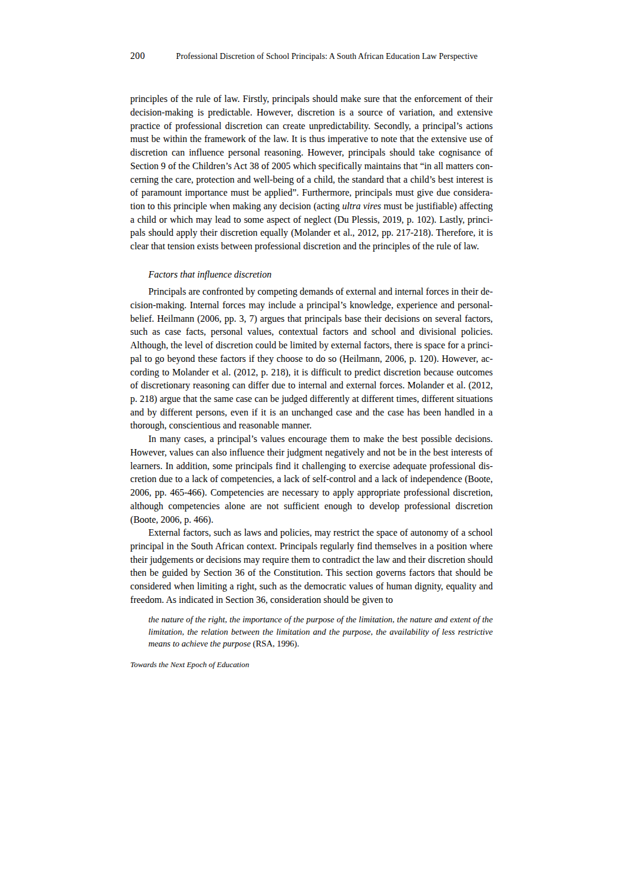200 Professional Discretion of School Principals: A South African Education Law Perspective
principles of the rule of law. Firstly, principals should make sure that the enforcement of their decision-making is predictable. However, discretion is a source of variation, and extensive practice of professional discretion can create unpredictability. Secondly, a principal’s actions must be within the framework of the law. It is thus imperative to note that the extensive use of discretion can influence personal reasoning. However, principals should take cognisance of Section 9 of the Children’s Act 38 of 2005 which specifically maintains that “in all matters concerning the care, protection and well-being of a child, the standard that a child’s best interest is of paramount importance must be applied”. Furthermore, principals must give due consideration to this principle when making any decision (acting ultra vires must be justifiable) affecting a child or which may lead to some aspect of neglect (Du Plessis, 2019, p. 102). Lastly, principals should apply their discretion equally (Molander et al., 2012, pp. 217-218). Therefore, it is clear that tension exists between professional discretion and the principles of the rule of law.
Factors that influence discretion
Principals are confronted by competing demands of external and internal forces in their decision-making. Internal forces may include a principal’s knowledge, experience and personal-belief. Heilmann (2006, pp. 3, 7) argues that principals base their decisions on several factors, such as case facts, personal values, contextual factors and school and divisional policies. Although, the level of discretion could be limited by external factors, there is space for a principal to go beyond these factors if they choose to do so (Heilmann, 2006, p. 120). However, according to Molander et al. (2012, p. 218), it is difficult to predict discretion because outcomes of discretionary reasoning can differ due to internal and external forces. Molander et al. (2012, p. 218) argue that the same case can be judged differently at different times, different situations and by different persons, even if it is an unchanged case and the case has been handled in a thorough, conscientious and reasonable manner.
In many cases, a principal’s values encourage them to make the best possible decisions. However, values can also influence their judgment negatively and not be in the best interests of learners. In addition, some principals find it challenging to exercise adequate professional discretion due to a lack of competencies, a lack of self-control and a lack of independence (Boote, 2006, pp. 465-466). Competencies are necessary to apply appropriate professional discretion, although competencies alone are not sufficient enough to develop professional discretion (Boote, 2006, p. 466).
External factors, such as laws and policies, may restrict the space of autonomy of a school principal in the South African context. Principals regularly find themselves in a position where their judgements or decisions may require them to contradict the law and their discretion should then be guided by Section 36 of the Constitution. This section governs factors that should be considered when limiting a right, such as the democratic values of human dignity, equality and freedom. As indicated in Section 36, consideration should be given to
the nature of the right, the importance of the purpose of the limitation, the nature and extent of the limitation, the relation between the limitation and the purpose, the availability of less restrictive means to achieve the purpose (RSA, 1996).
Towards the Next Epoch of Education